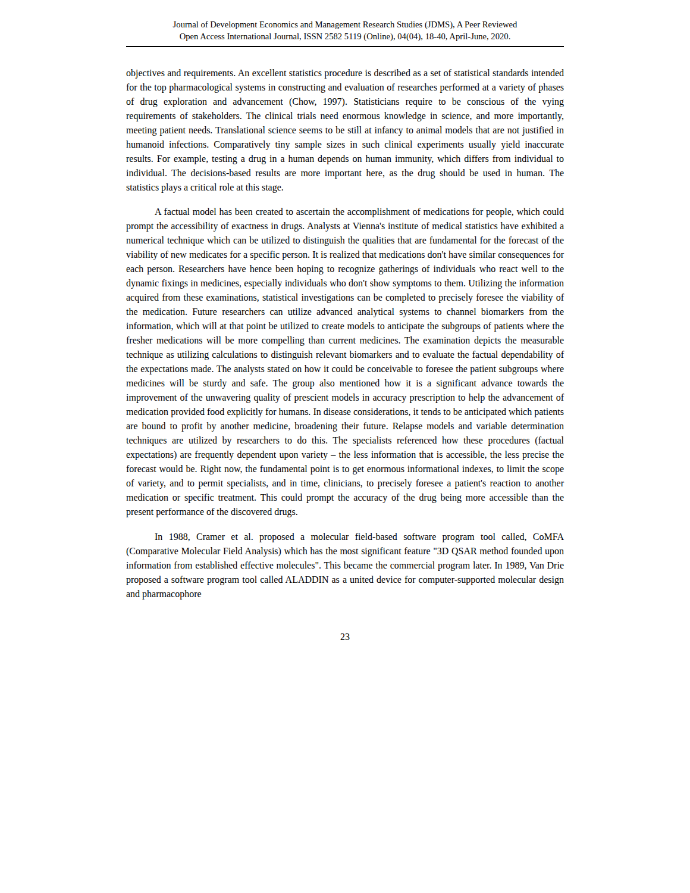Journal of Development Economics and Management Research Studies (JDMS), A Peer Reviewed
Open Access International Journal, ISSN 2582 5119 (Online), 04(04), 18-40, April-June, 2020.
objectives and requirements. An excellent statistics procedure is described as a set of statistical standards intended for the top pharmacological systems in constructing and evaluation of researches performed at a variety of phases of drug exploration and advancement (Chow, 1997). Statisticians require to be conscious of the vying requirements of stakeholders. The clinical trials need enormous knowledge in science, and more importantly, meeting patient needs. Translational science seems to be still at infancy to animal models that are not justified in humanoid infections. Comparatively tiny sample sizes in such clinical experiments usually yield inaccurate results. For example, testing a drug in a human depends on human immunity, which differs from individual to individual. The decisions-based results are more important here, as the drug should be used in human. The statistics plays a critical role at this stage.
A factual model has been created to ascertain the accomplishment of medications for people, which could prompt the accessibility of exactness in drugs. Analysts at Vienna's institute of medical statistics have exhibited a numerical technique which can be utilized to distinguish the qualities that are fundamental for the forecast of the viability of new medicates for a specific person. It is realized that medications don't have similar consequences for each person. Researchers have hence been hoping to recognize gatherings of individuals who react well to the dynamic fixings in medicines, especially individuals who don't show symptoms to them. Utilizing the information acquired from these examinations, statistical investigations can be completed to precisely foresee the viability of the medication. Future researchers can utilize advanced analytical systems to channel biomarkers from the information, which will at that point be utilized to create models to anticipate the subgroups of patients where the fresher medications will be more compelling than current medicines. The examination depicts the measurable technique as utilizing calculations to distinguish relevant biomarkers and to evaluate the factual dependability of the expectations made. The analysts stated on how it could be conceivable to foresee the patient subgroups where medicines will be sturdy and safe. The group also mentioned how it is a significant advance towards the improvement of the unwavering quality of prescient models in accuracy prescription to help the advancement of medication provided food explicitly for humans. In disease considerations, it tends to be anticipated which patients are bound to profit by another medicine, broadening their future. Relapse models and variable determination techniques are utilized by researchers to do this. The specialists referenced how these procedures (factual expectations) are frequently dependent upon variety – the less information that is accessible, the less precise the forecast would be. Right now, the fundamental point is to get enormous informational indexes, to limit the scope of variety, and to permit specialists, and in time, clinicians, to precisely foresee a patient's reaction to another medication or specific treatment. This could prompt the accuracy of the drug being more accessible than the present performance of the discovered drugs.
In 1988, Cramer et al. proposed a molecular field-based software program tool called, CoMFA (Comparative Molecular Field Analysis) which has the most significant feature "3D QSAR method founded upon information from established effective molecules". This became the commercial program later. In 1989, Van Drie proposed a software program tool called ALADDIN as a united device for computer-supported molecular design and pharmacophore
23